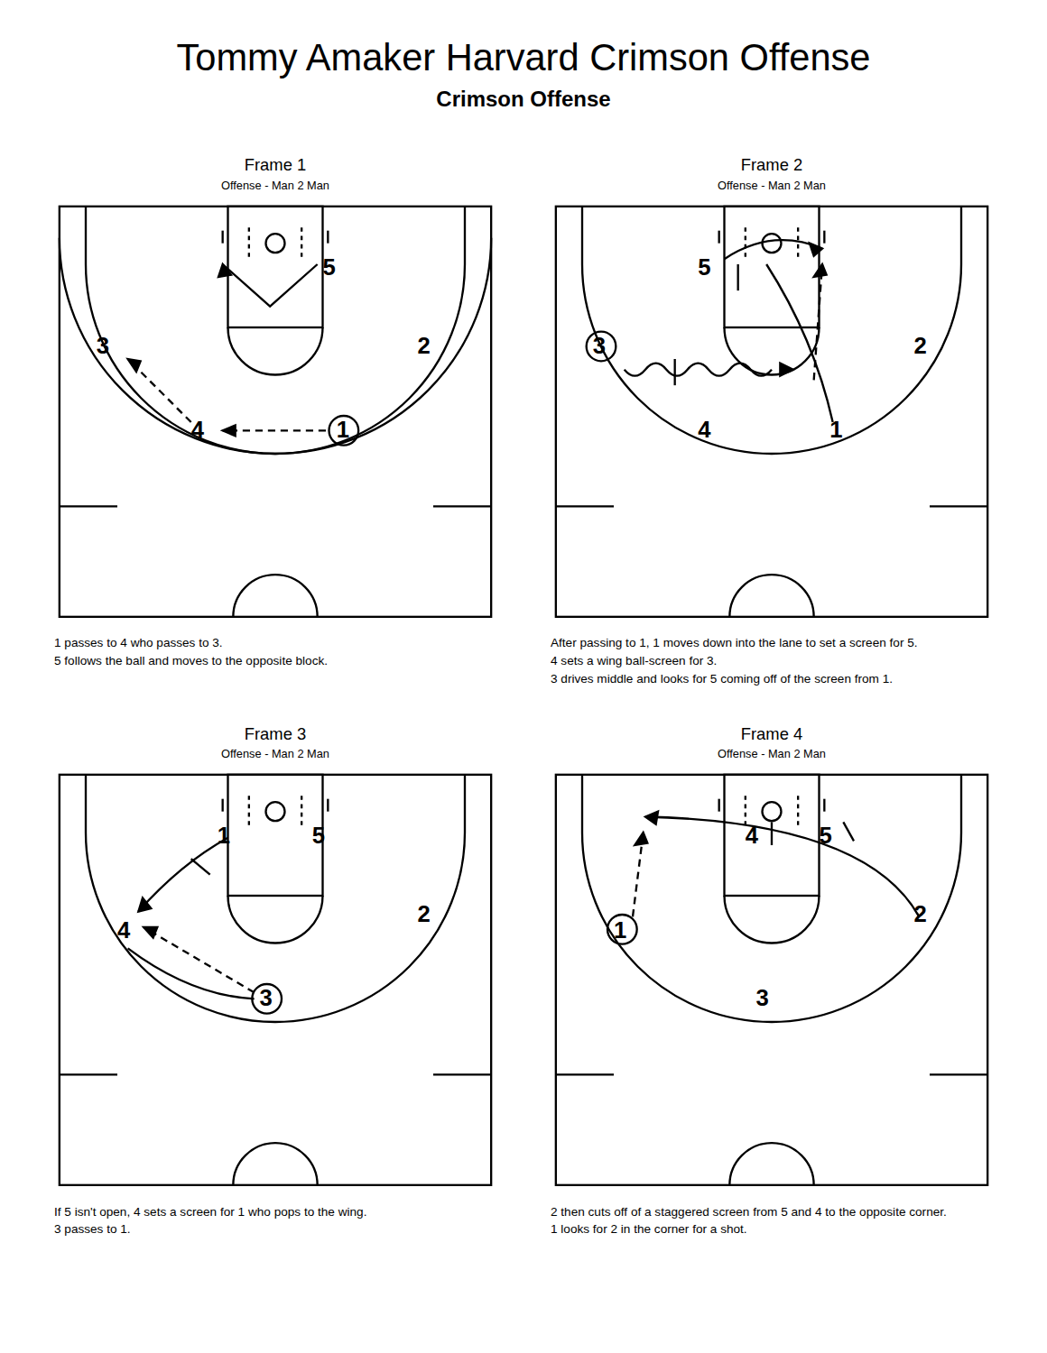Tommy Amaker Harvard Crimson Offense
Crimson Offense
Frame 1
Offense - Man 2 Man
5 3 2 4 1
1 passes to 4 who passes to 3.
5 follows the ball and moves to the opposite block.
Frame 2
Offense - Man 2 Man
5 3 2 4 1
After passing to 1, 1 moves down into the lane to set a screen for 5.
4 sets a wing ball-screen for 3.
3 drives middle and looks for 5 coming off of the screen from 1.
Frame 3
Offense - Man 2 Man
1 5 2 4 3
If 5 isn't open, 4 sets a screen for 1 who pops to the wing.
3 passes to 1.
Frame 4
Offense - Man 2 Man
4 5 1 2 3
2 then cuts off of a staggered screen from 5 and 4 to the opposite corner.
1 looks for 2 in the corner for a shot.